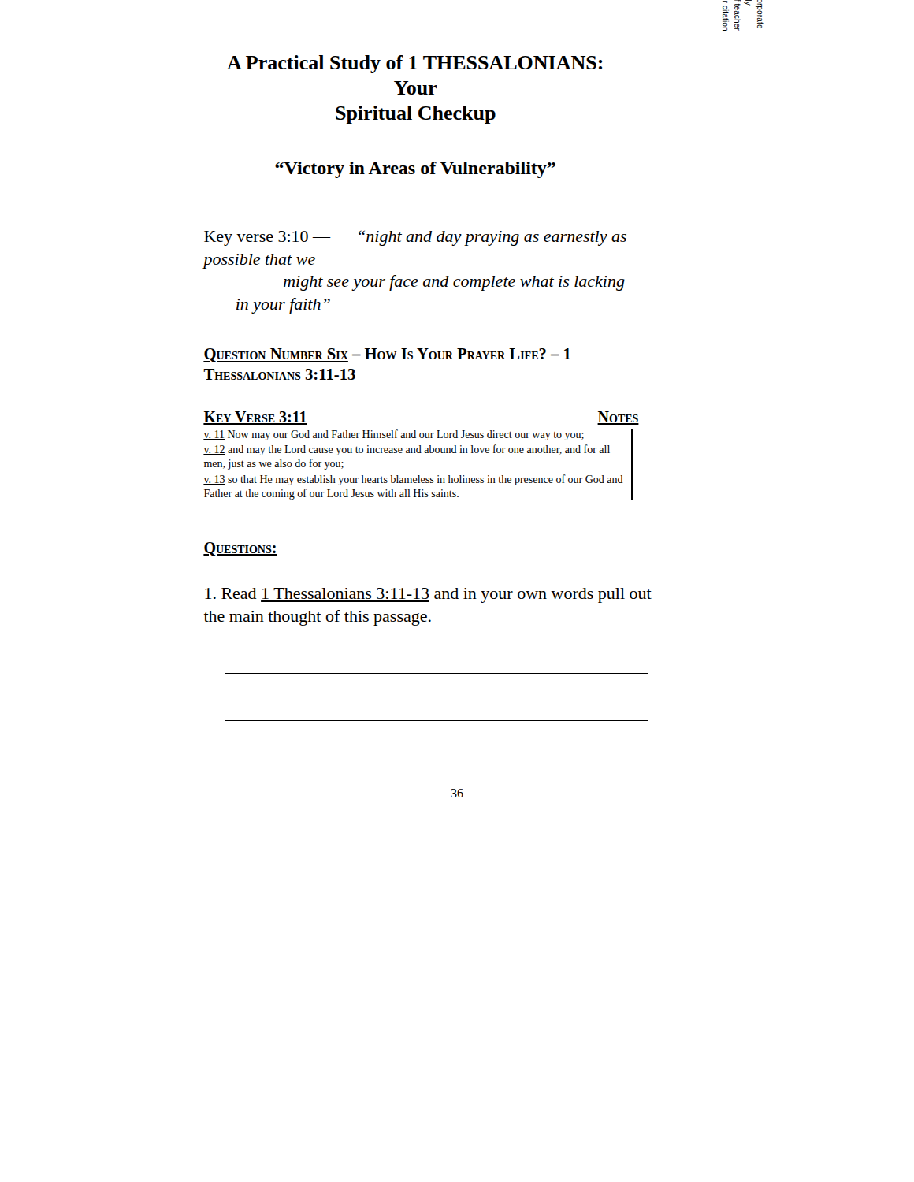Copyright © 2020 by Bible Teaching Resources by Don Anderson Ministries. The author's teacher notes incorporate quoted, paraphrased and summarized material from a variety of sources, all of which have been appropriately credited to the best of our ability. Quotations particularly reside within the realm of fair use. It is the nature of teacher notes to contain references that may prove difficult to accurately attribute. Any use of material without proper citation is unintentional. Teacher notes have been compiled by Ronnie Marroquin.
A Practical Study of 1 THESSALONIANS: Your
Spiritual Checkup
“Victory in Areas of Vulnerability”
Key verse 3:10 — “night and day praying as earnestly as possible that we
might see your face and complete what is lacking
in your faith”
Question Number Six – How Is Your Prayer Life? – 1 Thessalonians 3:11-13
Key Verse 3:11
Notes
v. 11 Now may our God and Father Himself and our Lord Jesus direct our way to you;
v. 12 and may the Lord cause you to increase and abound in love for one another, and for all men, just as we also do for you;
v. 13 so that He may establish your hearts blameless in holiness in the presence of our God and Father at the coming of our Lord Jesus with all His saints.
Questions:
1. Read 1 Thessalonians 3:11-13 and in your own words pull out the main thought of this passage.
36